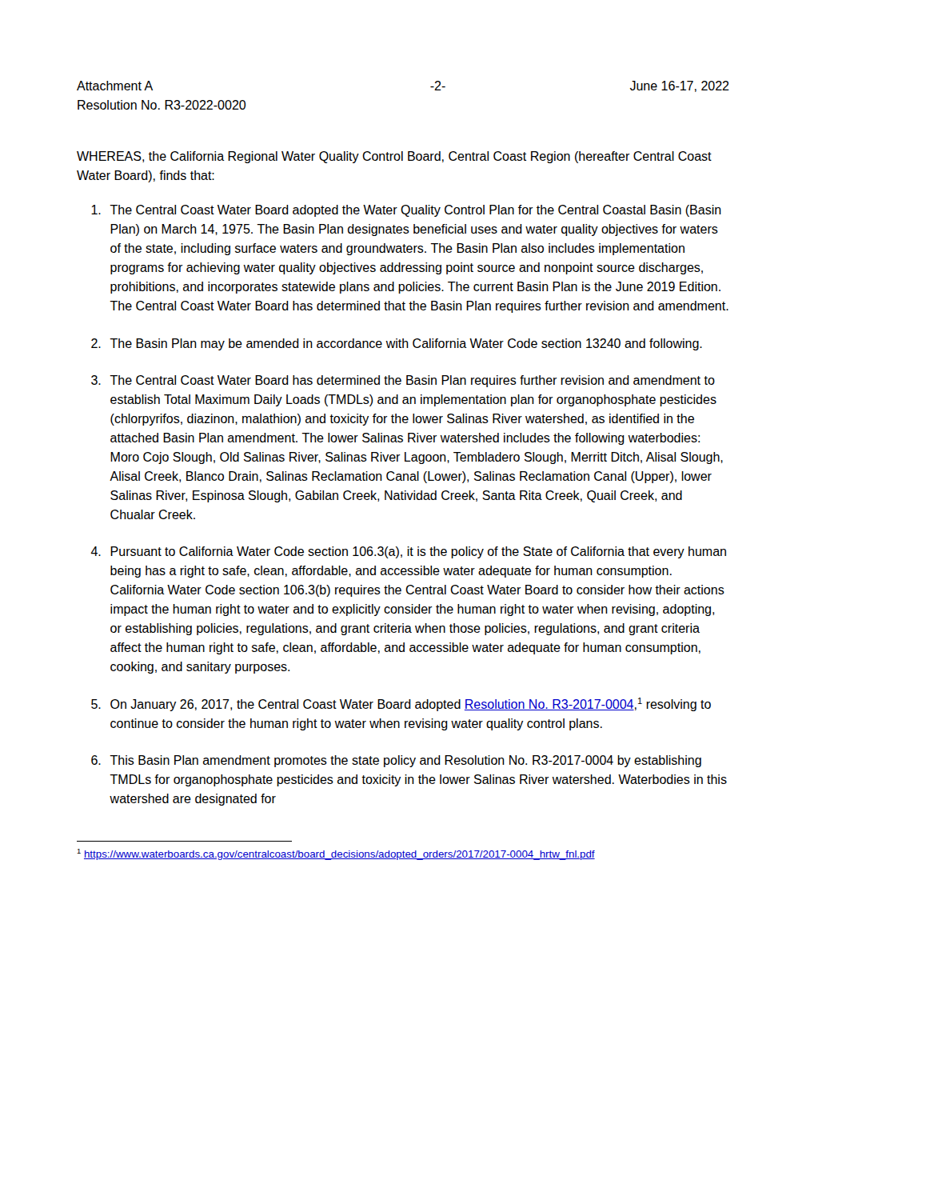Attachment A
Resolution No. R3-2022-0020
-2-
June 16-17, 2022
WHEREAS, the California Regional Water Quality Control Board, Central Coast Region (hereafter Central Coast Water Board), finds that:
The Central Coast Water Board adopted the Water Quality Control Plan for the Central Coastal Basin (Basin Plan) on March 14, 1975. The Basin Plan designates beneficial uses and water quality objectives for waters of the state, including surface waters and groundwaters. The Basin Plan also includes implementation programs for achieving water quality objectives addressing point source and nonpoint source discharges, prohibitions, and incorporates statewide plans and policies. The current Basin Plan is the June 2019 Edition. The Central Coast Water Board has determined that the Basin Plan requires further revision and amendment.
The Basin Plan may be amended in accordance with California Water Code section 13240 and following.
The Central Coast Water Board has determined the Basin Plan requires further revision and amendment to establish Total Maximum Daily Loads (TMDLs) and an implementation plan for organophosphate pesticides (chlorpyrifos, diazinon, malathion) and toxicity for the lower Salinas River watershed, as identified in the attached Basin Plan amendment. The lower Salinas River watershed includes the following waterbodies: Moro Cojo Slough, Old Salinas River, Salinas River Lagoon, Tembladero Slough, Merritt Ditch, Alisal Slough, Alisal Creek, Blanco Drain, Salinas Reclamation Canal (Lower), Salinas Reclamation Canal (Upper), lower Salinas River, Espinosa Slough, Gabilan Creek, Natividad Creek, Santa Rita Creek, Quail Creek, and Chualar Creek.
Pursuant to California Water Code section 106.3(a), it is the policy of the State of California that every human being has a right to safe, clean, affordable, and accessible water adequate for human consumption. California Water Code section 106.3(b) requires the Central Coast Water Board to consider how their actions impact the human right to water and to explicitly consider the human right to water when revising, adopting, or establishing policies, regulations, and grant criteria when those policies, regulations, and grant criteria affect the human right to safe, clean, affordable, and accessible water adequate for human consumption, cooking, and sanitary purposes.
On January 26, 2017, the Central Coast Water Board adopted Resolution No. R3-2017-0004,1 resolving to continue to consider the human right to water when revising water quality control plans.
This Basin Plan amendment promotes the state policy and Resolution No. R3-2017-0004 by establishing TMDLs for organophosphate pesticides and toxicity in the lower Salinas River watershed. Waterbodies in this watershed are designated for
1 https://www.waterboards.ca.gov/centralcoast/board_decisions/adopted_orders/2017/2017-0004_hrtw_fnl.pdf